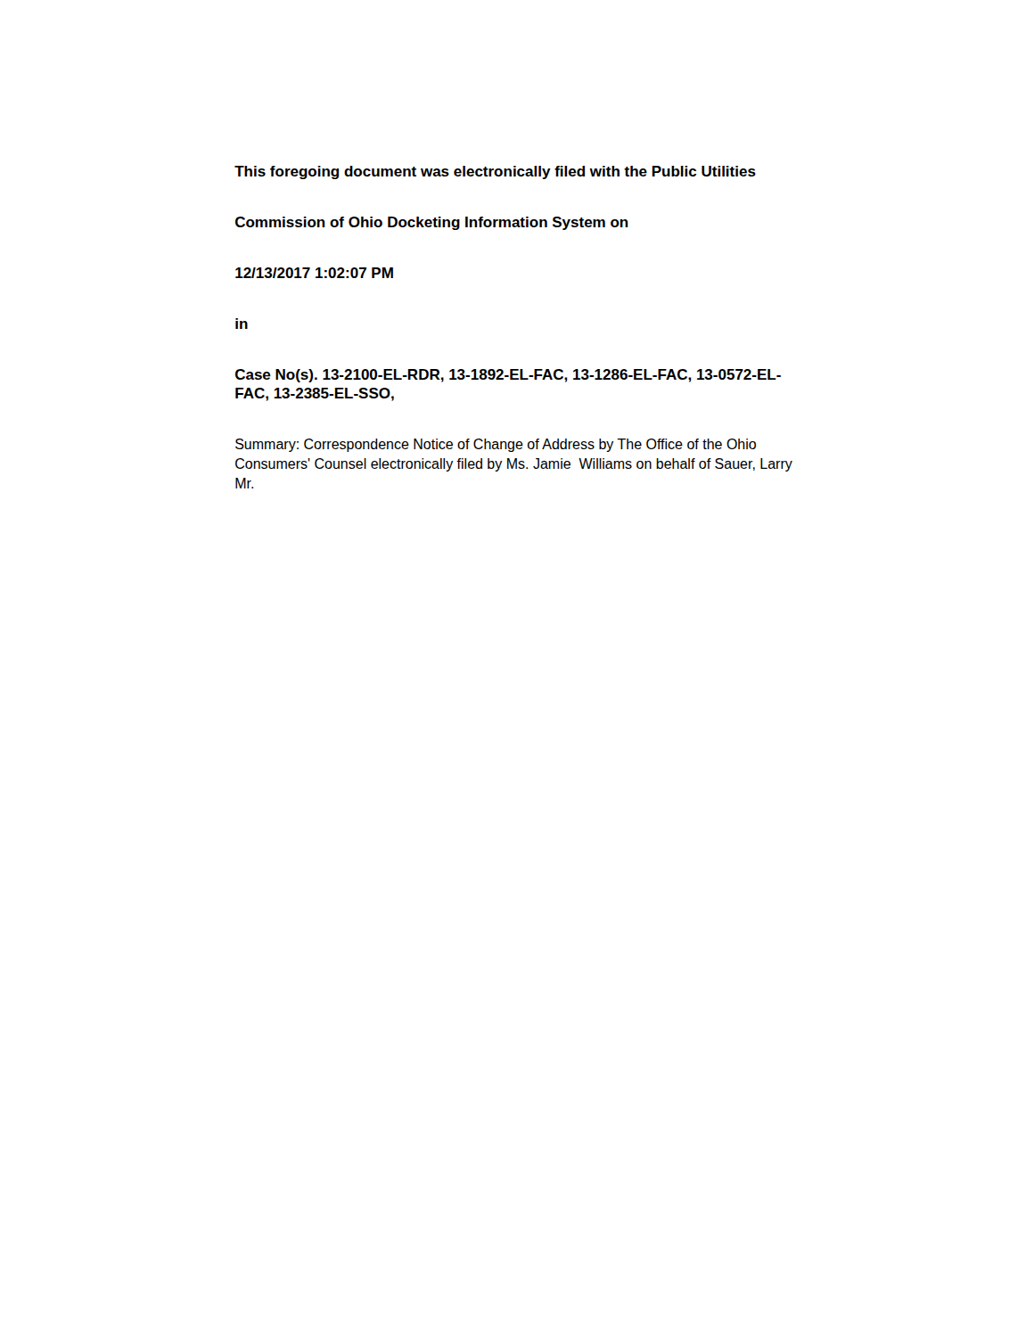This foregoing document was electronically filed with the Public Utilities
Commission of Ohio Docketing Information System on
12/13/2017 1:02:07 PM
in
Case No(s). 13-2100-EL-RDR, 13-1892-EL-FAC, 13-1286-EL-FAC, 13-0572-EL-FAC, 13-2385-EL-SSO,
Summary: Correspondence Notice of Change of Address by The Office of the Ohio Consumers' Counsel electronically filed by Ms. Jamie Williams on behalf of Sauer, Larry Mr.